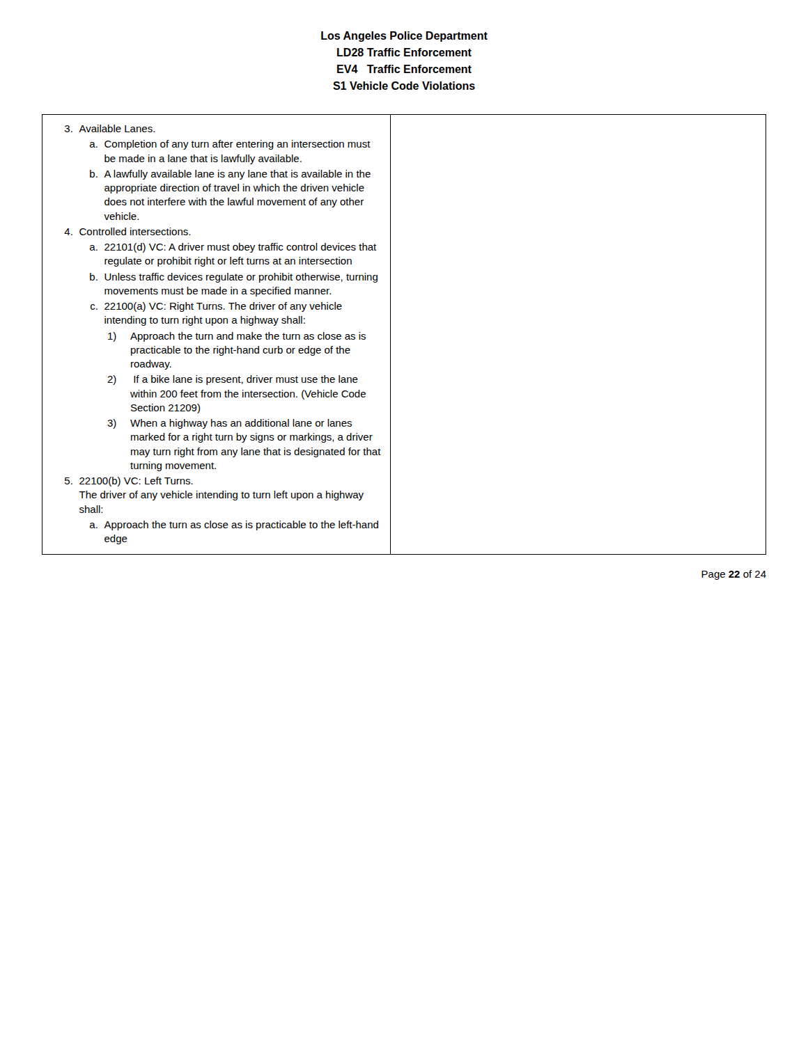Los Angeles Police Department
LD28 Traffic Enforcement
EV4 Traffic Enforcement
S1 Vehicle Code Violations
| Available Lanes. Completion of any turn after entering an intersection must be made in a lane that is lawfully available. A lawfully available lane is any lane that is available in the appropriate direction of travel in which the driven vehicle does not interfere with the lawful movement of any other vehicle. Controlled intersections. 22101(d) VC: A driver must obey traffic control devices that regulate or prohibit right or left turns at an intersection Unless traffic devices regulate or prohibit otherwise, turning movements must be made in a specified manner. 22100(a) VC: Right Turns. The driver of any vehicle intending to turn right upon a highway shall: Approach the turn and make the turn as close as is practicable to the right-hand curb or edge of the roadway. If a bike lane is present, driver must use the lane within 200 feet from the intersection. (Vehicle Code Section 21209) When a highway has an additional lane or lanes marked for a right turn by signs or markings, a driver may turn right from any lane that is designated for that turning movement. 22100(b) VC: Left Turns. The driver of any vehicle intending to turn left upon a highway shall: Approach the turn as close as is practicable to the left-hand edge | |
Page 22 of 24